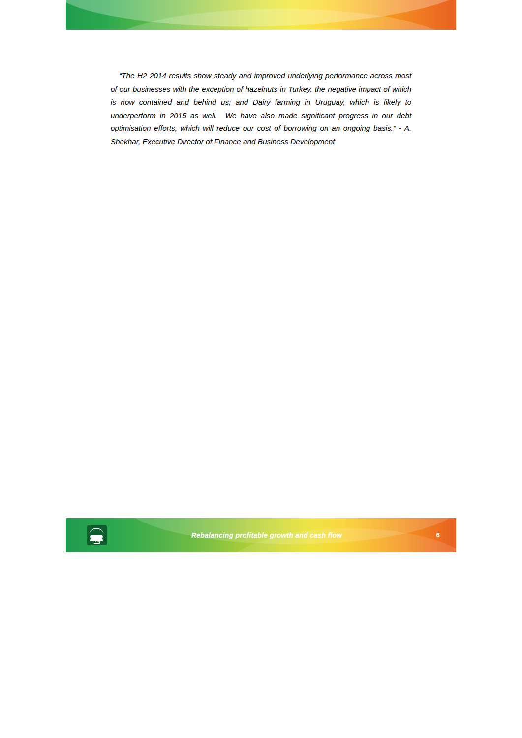“The H2 2014 results show steady and improved underlying performance across most of our businesses with the exception of hazelnuts in Turkey, the negative impact of which is now contained and behind us; and Dairy farming in Uruguay, which is likely to underperform in 2015 as well. We have also made significant progress in our debt optimisation efforts, which will reduce our cost of borrowing on an ongoing basis.” - A. Shekhar, Executive Director of Finance and Business Development
25
Rebalancing profitable growth and cash flow
6